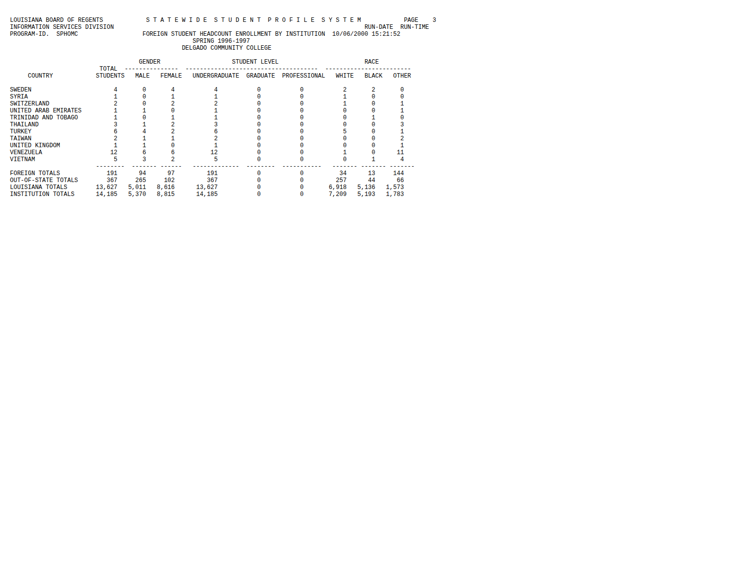LOUISIANA BOARD OF REGENTS S T A T E W I D E S T U D E N T P R O F I L E S Y S T E M PAGE 3 INFORMATION SERVICES DIVISION RUN-DATE RUN-TIME PROGRAM-ID. SPHOMC FOREIGN STUDENT HEADCOUNT ENROLLMENT BY INSTITUTION 10/06/2000 15:21:52 SPRING 1996-1997 DELGADO COMMUNITY COLLEGE GENDER STUDENT LEVEL RACE TOTAL --------------- ------------------------------------- ------------------------ COUNTRY STUDENTS MALE FEMALE UNDERGRADUATE GRADUATE PROFESSIONAL WHITE BLACK OTHER SWEDEN 4 0 4 4 0 0 2 2 0 SYRIA 1 0 1 1 0 0 1 0 0 SWITZERLAND 2 0 2 2 0 0 1 0 1 UNITED ARAB EMIRATES 1 1 0 1 0 0 0 0 1 TRINIDAD AND TOBAGO 1 0 1 1 0 0 0 1 0 THAILAND 3 1 2 3 0 0 0 0 3 TURKEY 6 4 2 6 0 0 5 0 1 TAIWAN 2 1 1 2 0 0 0 0 2 UNITED KINGDOM 1 1 0 1 0 0 0 0 1 VENEZUELA 12 6 6 12 0 0 1 0 11 VIETNAM 5 3 2 5 0 0 0 1 4 -------- ------- ------ ------------- -------- ----------- ------- ------- ------- FOREIGN TOTALS 191 94 97 191 0 0 34 13 144 OUT-OF-STATE TOTALS 367 265 102 367 0 0 257 44 66 LOUISIANA TOTALS 13,627 5,011 8,616 13,627 0 0 6,918 5,136 1,573 INSTITUTION TOTALS 14,185 5,370 8,815 14,185 0 0 7,209 5,193 1,783